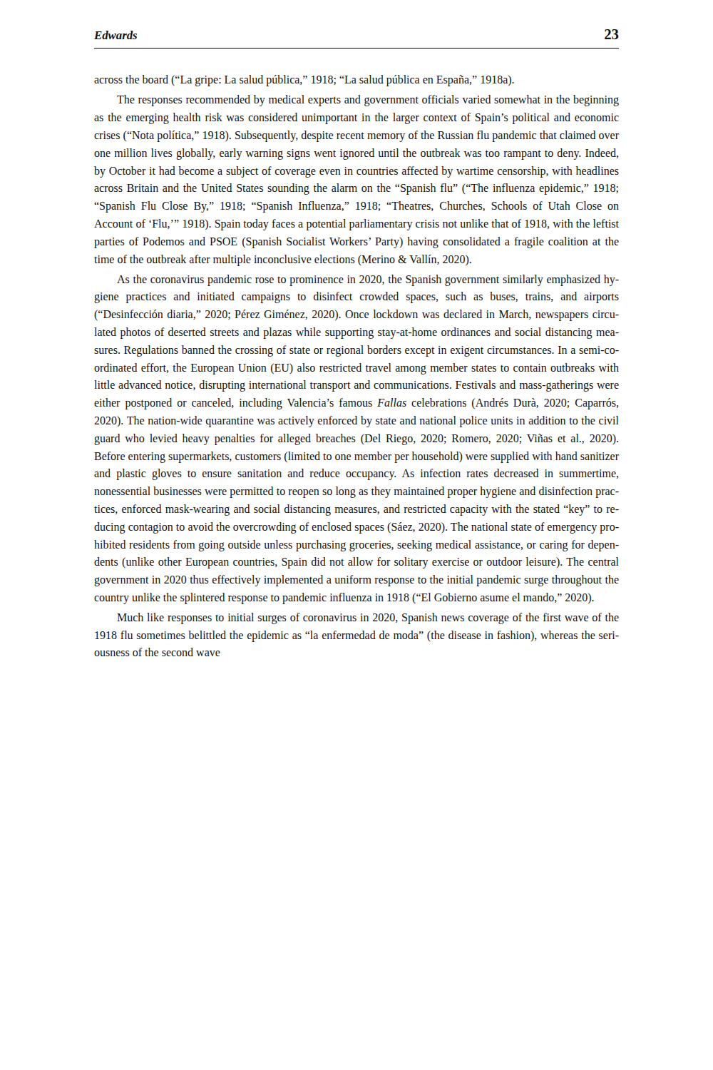Edwards 23
across the board (“La gripe: La salud pública,” 1918; “La salud pública en España,” 1918a).
The responses recommended by medical experts and government officials varied somewhat in the beginning as the emerging health risk was considered unimportant in the larger context of Spain’s political and economic crises (“Nota política,” 1918). Subsequently, despite recent memory of the Russian flu pandemic that claimed over one million lives globally, early warning signs went ignored until the outbreak was too rampant to deny. Indeed, by October it had become a subject of coverage even in countries affected by wartime censorship, with headlines across Britain and the United States sounding the alarm on the “Spanish flu” (“The influenza epidemic,” 1918; “Spanish Flu Close By,” 1918; “Spanish Influenza,” 1918; “Theatres, Churches, Schools of Utah Close on Account of ‘Flu,’” 1918). Spain today faces a potential parliamentary crisis not unlike that of 1918, with the leftist parties of Podemos and PSOE (Spanish Socialist Workers’ Party) having consolidated a fragile coalition at the time of the outbreak after multiple inconclusive elections (Merino & Vallín, 2020).
As the coronavirus pandemic rose to prominence in 2020, the Spanish government similarly emphasized hygiene practices and initiated campaigns to disinfect crowded spaces, such as buses, trains, and airports (“Desinfección diaria,” 2020; Pérez Giménez, 2020). Once lockdown was declared in March, newspapers circulated photos of deserted streets and plazas while supporting stay-at-home ordinances and social distancing measures. Regulations banned the crossing of state or regional borders except in exigent circumstances. In a semi-coordinated effort, the European Union (EU) also restricted travel among member states to contain outbreaks with little advanced notice, disrupting international transport and communications. Festivals and mass-gatherings were either postponed or canceled, including Valencia’s famous Fallas celebrations (Andrés Durà, 2020; Caparrós, 2020). The nation-wide quarantine was actively enforced by state and national police units in addition to the civil guard who levied heavy penalties for alleged breaches (Del Riego, 2020; Romero, 2020; Viñas et al., 2020). Before entering supermarkets, customers (limited to one member per household) were supplied with hand sanitizer and plastic gloves to ensure sanitation and reduce occupancy. As infection rates decreased in summertime, nonessential businesses were permitted to reopen so long as they maintained proper hygiene and disinfection practices, enforced mask-wearing and social distancing measures, and restricted capacity with the stated “key” to reducing contagion to avoid the overcrowding of enclosed spaces (Sáez, 2020). The national state of emergency prohibited residents from going outside unless purchasing groceries, seeking medical assistance, or caring for dependents (unlike other European countries, Spain did not allow for solitary exercise or outdoor leisure). The central government in 2020 thus effectively implemented a uniform response to the initial pandemic surge throughout the country unlike the splintered response to pandemic influenza in 1918 (“El Gobierno asume el mando,” 2020).
Much like responses to initial surges of coronavirus in 2020, Spanish news coverage of the first wave of the 1918 flu sometimes belittled the epidemic as “la enfermedad de moda” (the disease in fashion), whereas the seriousness of the second wave